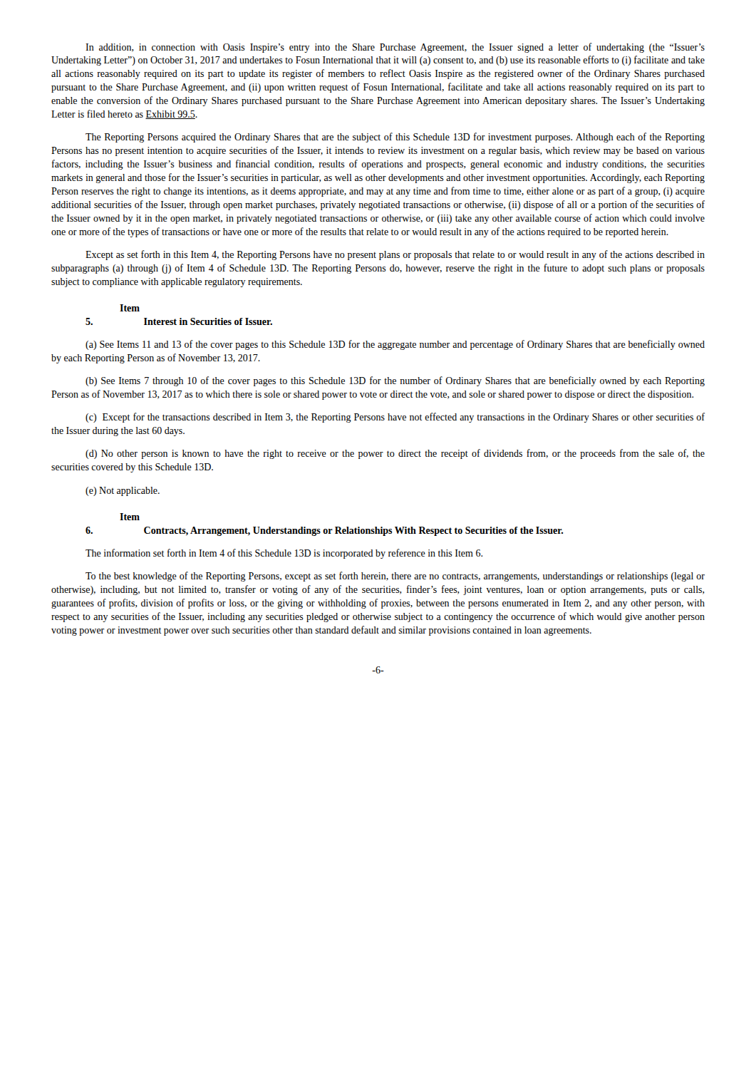In addition, in connection with Oasis Inspire’s entry into the Share Purchase Agreement, the Issuer signed a letter of undertaking (the “Issuer’s Undertaking Letter”) on October 31, 2017 and undertakes to Fosun International that it will (a) consent to, and (b) use its reasonable efforts to (i) facilitate and take all actions reasonably required on its part to update its register of members to reflect Oasis Inspire as the registered owner of the Ordinary Shares purchased pursuant to the Share Purchase Agreement, and (ii) upon written request of Fosun International, facilitate and take all actions reasonably required on its part to enable the conversion of the Ordinary Shares purchased pursuant to the Share Purchase Agreement into American depositary shares. The Issuer’s Undertaking Letter is filed hereto as Exhibit 99.5.
The Reporting Persons acquired the Ordinary Shares that are the subject of this Schedule 13D for investment purposes. Although each of the Reporting Persons has no present intention to acquire securities of the Issuer, it intends to review its investment on a regular basis, which review may be based on various factors, including the Issuer’s business and financial condition, results of operations and prospects, general economic and industry conditions, the securities markets in general and those for the Issuer’s securities in particular, as well as other developments and other investment opportunities. Accordingly, each Reporting Person reserves the right to change its intentions, as it deems appropriate, and may at any time and from time to time, either alone or as part of a group, (i) acquire additional securities of the Issuer, through open market purchases, privately negotiated transactions or otherwise, (ii) dispose of all or a portion of the securities of the Issuer owned by it in the open market, in privately negotiated transactions or otherwise, or (iii) take any other available course of action which could involve one or more of the types of transactions or have one or more of the results that relate to or would result in any of the actions required to be reported herein.
Except as set forth in this Item 4, the Reporting Persons have no present plans or proposals that relate to or would result in any of the actions described in subparagraphs (a) through (j) of Item 4 of Schedule 13D. The Reporting Persons do, however, reserve the right in the future to adopt such plans or proposals subject to compliance with applicable regulatory requirements.
Item 5. Interest in Securities of Issuer.
(a) See Items 11 and 13 of the cover pages to this Schedule 13D for the aggregate number and percentage of Ordinary Shares that are beneficially owned by each Reporting Person as of November 13, 2017.
(b) See Items 7 through 10 of the cover pages to this Schedule 13D for the number of Ordinary Shares that are beneficially owned by each Reporting Person as of November 13, 2017 as to which there is sole or shared power to vote or direct the vote, and sole or shared power to dispose or direct the disposition.
(c) Except for the transactions described in Item 3, the Reporting Persons have not effected any transactions in the Ordinary Shares or other securities of the Issuer during the last 60 days.
(d) No other person is known to have the right to receive or the power to direct the receipt of dividends from, or the proceeds from the sale of, the securities covered by this Schedule 13D.
(e) Not applicable.
Item 6. Contracts, Arrangement, Understandings or Relationships With Respect to Securities of the Issuer.
The information set forth in Item 4 of this Schedule 13D is incorporated by reference in this Item 6.
To the best knowledge of the Reporting Persons, except as set forth herein, there are no contracts, arrangements, understandings or relationships (legal or otherwise), including, but not limited to, transfer or voting of any of the securities, finder’s fees, joint ventures, loan or option arrangements, puts or calls, guarantees of profits, division of profits or loss, or the giving or withholding of proxies, between the persons enumerated in Item 2, and any other person, with respect to any securities of the Issuer, including any securities pledged or otherwise subject to a contingency the occurrence of which would give another person voting power or investment power over such securities other than standard default and similar provisions contained in loan agreements.
-6-